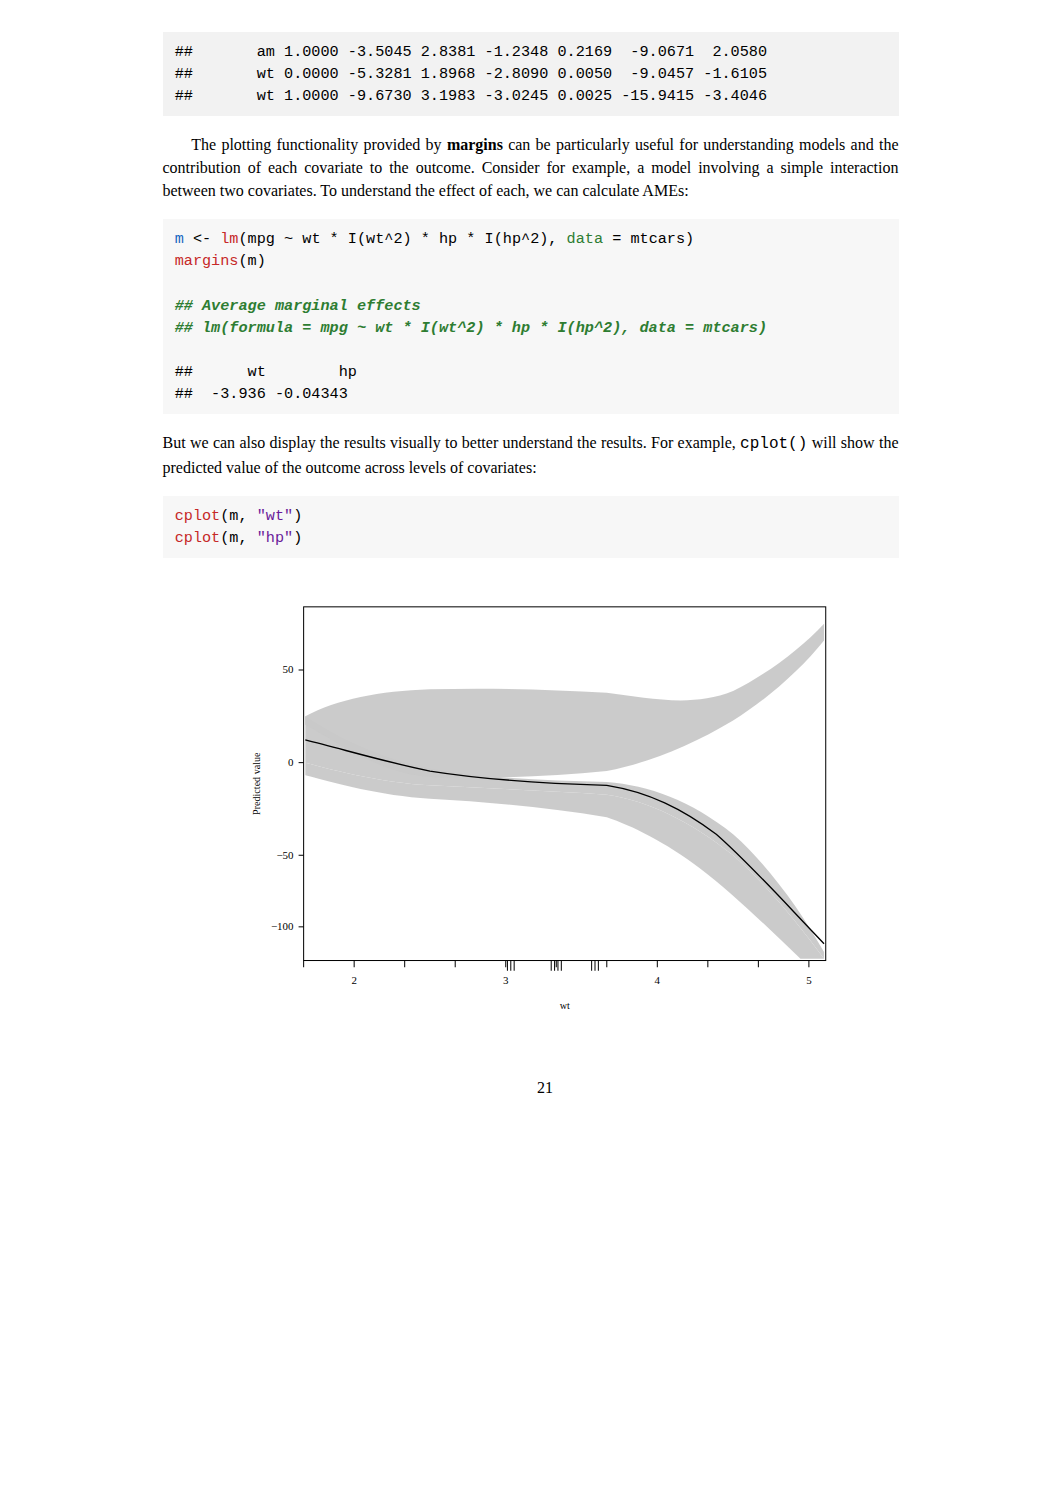##       am 1.0000 -3.5045 2.8381 -1.2348 0.2169  -9.0671  2.0580
##       wt 0.0000 -5.3281 1.8968 -2.8090 0.0050  -9.0457 -1.6105
##       wt 1.0000 -9.6730 3.1983 -3.0245 0.0025 -15.9415 -3.4046
The plotting functionality provided by margins can be particularly useful for understanding models and the contribution of each covariate to the outcome. Consider for example, a model involving a simple interaction between two covariates. To understand the effect of each, we can calculate AMEs:
m <- lm(mpg ~ wt * I(wt^2) * hp * I(hp^2), data = mtcars)
margins(m)

## Average marginal effects
## lm(formula = mpg ~ wt * I(wt^2) * hp * I(hp^2), data = mtcars)

##      wt        hp
##  -3.936 -0.04343
But we can also display the results visually to better understand the results. For example, cplot() will show the predicted value of the outcome across levels of covariates:
cplot(m, "wt")
cplot(m, "hp")
50 0 −50 −100 Predicted value 2 3 4 5 wt
21